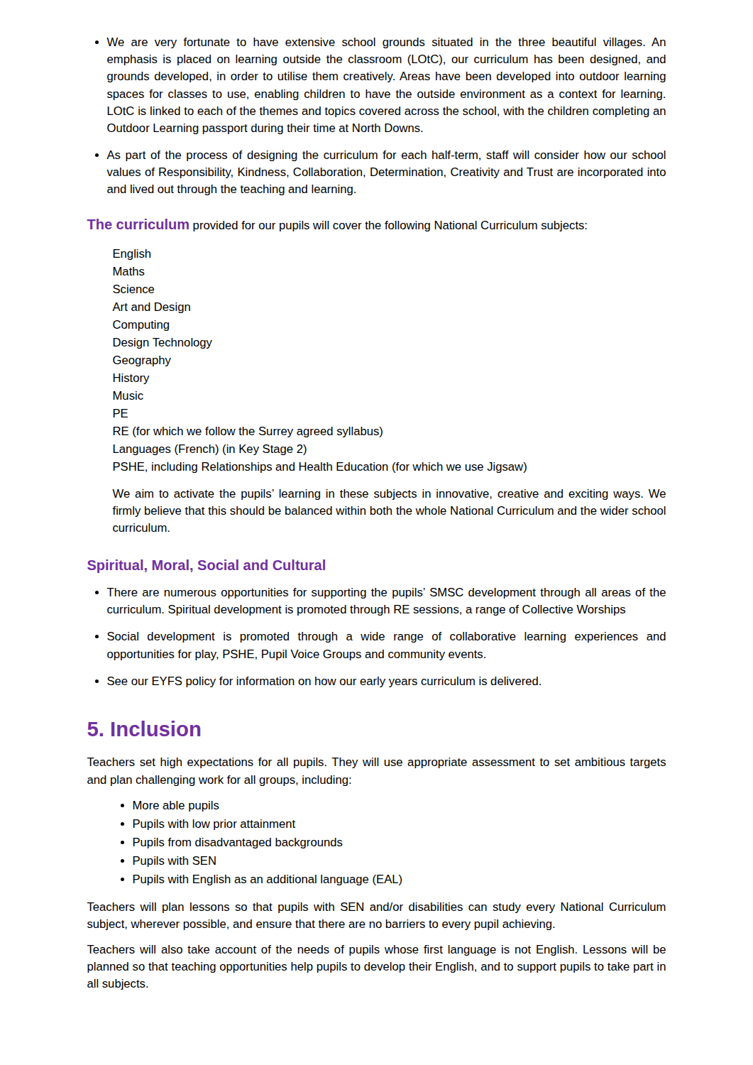We are very fortunate to have extensive school grounds situated in the three beautiful villages. An emphasis is placed on learning outside the classroom (LOtC), our curriculum has been designed, and grounds developed, in order to utilise them creatively. Areas have been developed into outdoor learning spaces for classes to use, enabling children to have the outside environment as a context for learning. LOtC is linked to each of the themes and topics covered across the school, with the children completing an Outdoor Learning passport during their time at North Downs.
As part of the process of designing the curriculum for each half-term, staff will consider how our school values of Responsibility, Kindness, Collaboration, Determination, Creativity and Trust are incorporated into and lived out through the teaching and learning.
The curriculum provided for our pupils will cover the following National Curriculum subjects:
English
Maths
Science
Art and Design
Computing
Design Technology
Geography
History
Music
PE
RE (for which we follow the Surrey agreed syllabus)
Languages (French) (in Key Stage 2)
PSHE, including Relationships and Health Education (for which we use Jigsaw)
We aim to activate the pupils’ learning in these subjects in innovative, creative and exciting ways. We firmly believe that this should be balanced within both the whole National Curriculum and the wider school curriculum.
Spiritual, Moral, Social and Cultural
There are numerous opportunities for supporting the pupils’ SMSC development through all areas of the curriculum. Spiritual development is promoted through RE sessions, a range of Collective Worships
Social development is promoted through a wide range of collaborative learning experiences and opportunities for play, PSHE, Pupil Voice Groups and community events.
See our EYFS policy for information on how our early years curriculum is delivered.
5. Inclusion
Teachers set high expectations for all pupils. They will use appropriate assessment to set ambitious targets and plan challenging work for all groups, including:
More able pupils
Pupils with low prior attainment
Pupils from disadvantaged backgrounds
Pupils with SEN
Pupils with English as an additional language (EAL)
Teachers will plan lessons so that pupils with SEN and/or disabilities can study every National Curriculum subject, wherever possible, and ensure that there are no barriers to every pupil achieving.
Teachers will also take account of the needs of pupils whose first language is not English. Lessons will be planned so that teaching opportunities help pupils to develop their English, and to support pupils to take part in all subjects.